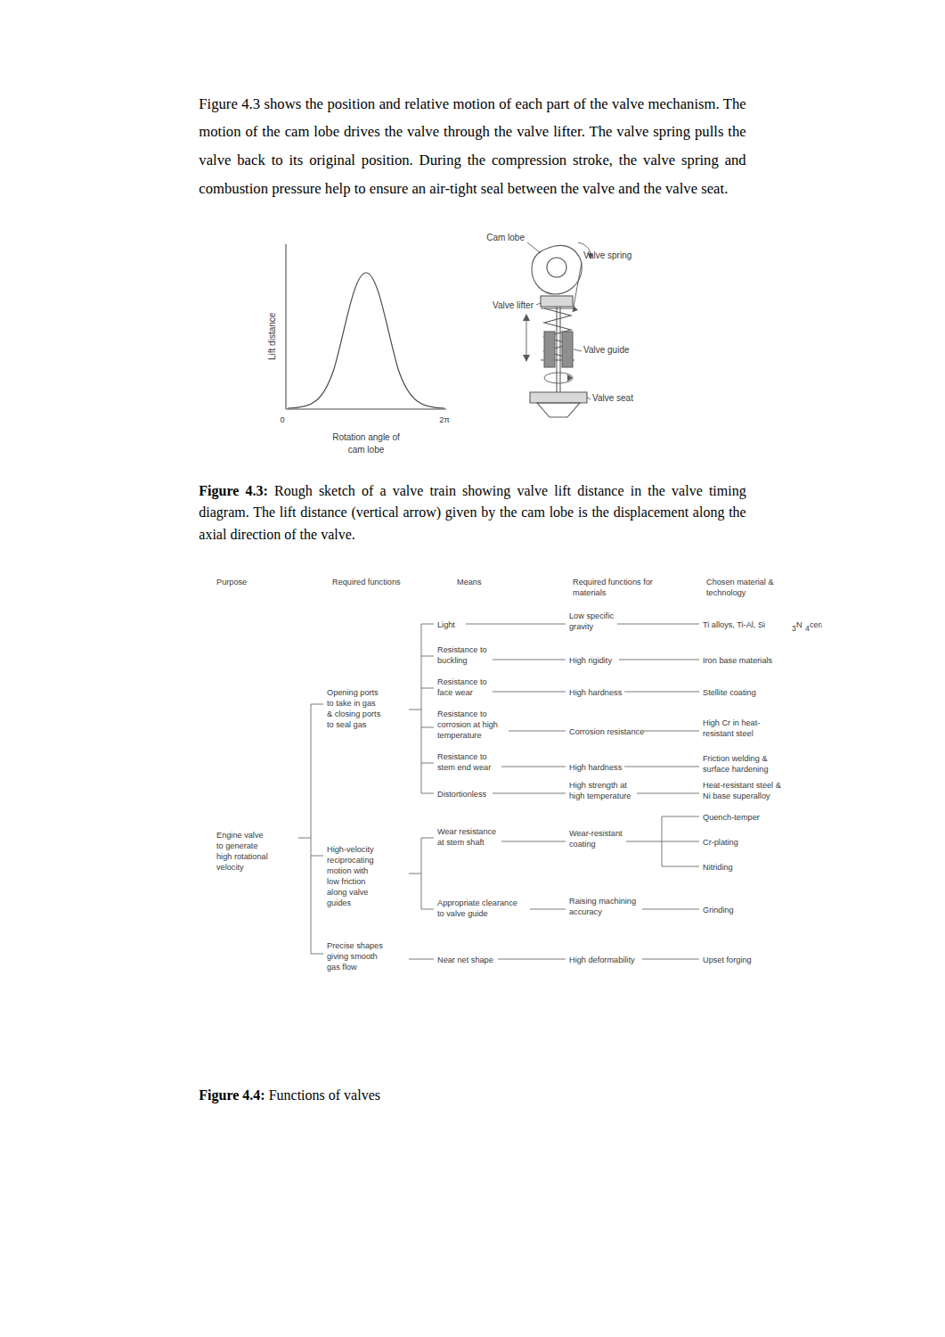Figure 4.3 shows the position and relative motion of each part of the valve mechanism. The motion of the cam lobe drives the valve through the valve lifter. The valve spring pulls the valve back to its original position. During the compression stroke, the valve spring and combustion pressure help to ensure an air-tight seal between the valve and the valve seat.
Lift distance 0 2π Rotation angle of cam lobe Cam lobe Valve lifter Valve spring Valve guide Valve seat
Figure 4.3: Rough sketch of a valve train showing valve lift distance in the valve timing diagram. The lift distance (vertical arrow) given by the cam lobe is the displacement along the axial direction of the valve.
Purpose Required functions Means Required functions for materials Chosen material & technology Engine valve to generate high rotational velocity Opening ports to take in gas & closing ports to seal gas High-velocity reciprocating motion with low friction along valve guides Precise shapes giving smooth gas flow Light Resistance to buckling Resistance to face wear Resistance to corrosion at high temperature Resistance to stem end wear Distortionless Wear resistance at stem shaft Appropriate clearance to valve guide Near net shape Low specific gravity High rigidity High hardness Corrosion resistance High hardness High strength at high temperature Wear-resistant coating Raising machining accuracy High deformability Ti alloys, Ti-Al, Si 3 N 4 ceramics Iron base materials Stellite coating High Cr in heat- resistant steel Friction welding & surface hardening Heat-resistant steel & Ni base superalloy Quench-temper Cr-plating Nitriding Grinding Upset forging
Figure 4.4: Functions of valves